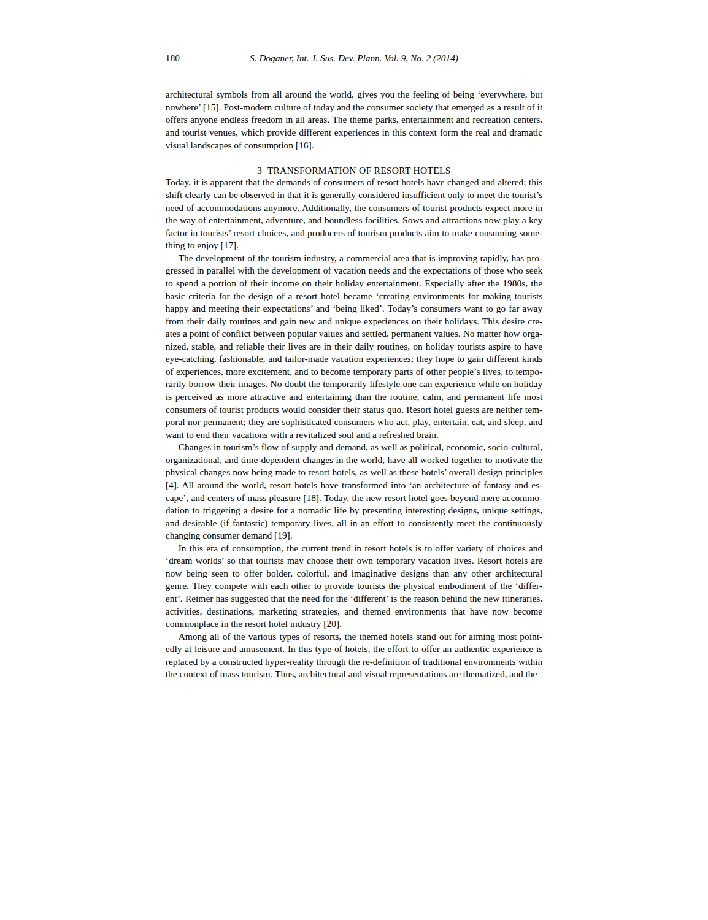180
S. Doganer, Int. J. Sus. Dev. Plann. Vol. 9, No. 2 (2014)
architectural symbols from all around the world, gives you the feeling of being ‘everywhere, but nowhere’ [15]. Post-modern culture of today and the consumer society that emerged as a result of it offers anyone endless freedom in all areas. The theme parks, entertainment and recreation centers, and tourist venues, which provide different experiences in this context form the real and dramatic visual landscapes of consumption [16].
3 TRANSFORMATION OF RESORT HOTELS
Today, it is apparent that the demands of consumers of resort hotels have changed and altered; this shift clearly can be observed in that it is generally considered insufficient only to meet the tourist’s need of accommodations anymore. Additionally, the consumers of tourist products expect more in the way of entertainment, adventure, and boundless facilities. Sows and attractions now play a key factor in tourists’ resort choices, and producers of tourism products aim to make consuming something to enjoy [17].
The development of the tourism industry, a commercial area that is improving rapidly, has progressed in parallel with the development of vacation needs and the expectations of those who seek to spend a portion of their income on their holiday entertainment. Especially after the 1980s, the basic criteria for the design of a resort hotel became ‘creating environments for making tourists happy and meeting their expectations’ and ‘being liked’. Today’s consumers want to go far away from their daily routines and gain new and unique experiences on their holidays. This desire creates a point of conflict between popular values and settled, permanent values. No matter how organized, stable, and reliable their lives are in their daily routines, on holiday tourists aspire to have eye-catching, fashionable, and tailor-made vacation experiences; they hope to gain different kinds of experiences, more excitement, and to become temporary parts of other people’s lives, to temporarily borrow their images. No doubt the temporarily lifestyle one can experience while on holiday is perceived as more attractive and entertaining than the routine, calm, and permanent life most consumers of tourist products would consider their status quo. Resort hotel guests are neither temporal nor permanent; they are sophisticated consumers who act, play, entertain, eat, and sleep, and want to end their vacations with a revitalized soul and a refreshed brain.
Changes in tourism’s flow of supply and demand, as well as political, economic, socio-cultural, organizational, and time-dependent changes in the world, have all worked together to motivate the physical changes now being made to resort hotels, as well as these hotels’ overall design principles [4]. All around the world, resort hotels have transformed into ‘an architecture of fantasy and escape’, and centers of mass pleasure [18]. Today, the new resort hotel goes beyond mere accommodation to triggering a desire for a nomadic life by presenting interesting designs, unique settings, and desirable (if fantastic) temporary lives, all in an effort to consistently meet the continuously changing consumer demand [19].
In this era of consumption, the current trend in resort hotels is to offer variety of choices and ‘dream worlds’ so that tourists may choose their own temporary vacation lives. Resort hotels are now being seen to offer bolder, colorful, and imaginative designs than any other architectural genre. They compete with each other to provide tourists the physical embodiment of the ‘different’. Reimer has suggested that the need for the ‘different’ is the reason behind the new itineraries, activities, destinations, marketing strategies, and themed environments that have now become commonplace in the resort hotel industry [20].
Among all of the various types of resorts, the themed hotels stand out for aiming most pointedly at leisure and amusement. In this type of hotels, the effort to offer an authentic experience is replaced by a constructed hyper-reality through the re-definition of traditional environments within the context of mass tourism. Thus, architectural and visual representations are thematized, and the